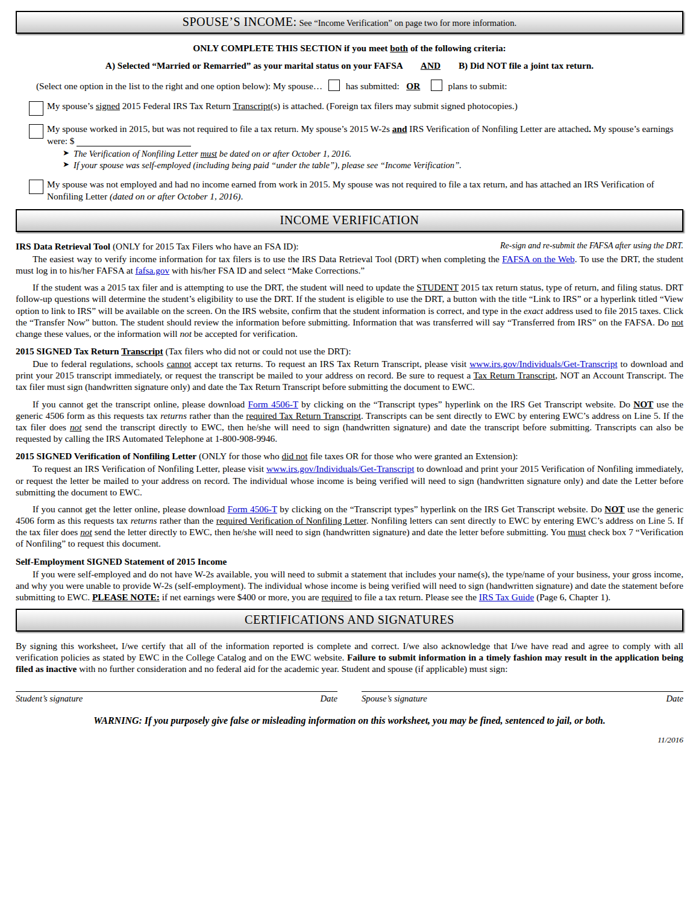SPOUSE’S INCOME: See “Income Verification” on page two for more information.
ONLY COMPLETE THIS SECTION if you meet both of the following criteria:
A) Selected “Married or Remarried” as your marital status on your FAFSA AND B) Did NOT file a joint tax return.
(Select one option in the list to the right and one option below): My spouse… has submitted: OR plans to submit:
My spouse’s signed 2015 Federal IRS Tax Return Transcript(s) is attached. (Foreign tax filers may submit signed photocopies.)
My spouse worked in 2015, but was not required to file a tax return. My spouse’s 2015 W-2s and IRS Verification of Nonfiling Letter are attached. My spouse’s earnings were: $
The Verification of Nonfiling Letter must be dated on or after October 1, 2016.
If your spouse was self-employed (including being paid “under the table”), please see “Income Verification”.
My spouse was not employed and had no income earned from work in 2015. My spouse was not required to file a tax return, and has attached an IRS Verification of Nonfiling Letter (dated on or after October 1, 2016).
INCOME VERIFICATION
IRS Data Retrieval Tool (ONLY for 2015 Tax Filers who have an FSA ID): Re-sign and re-submit the FAFSA after using the DRT.
The easiest way to verify income information for tax filers is to use the IRS Data Retrieval Tool (DRT) when completing the FAFSA on the Web. To use the DRT, the student must log in to his/her FAFSA at fafsa.gov with his/her FSA ID and select “Make Corrections.”
If the student was a 2015 tax filer and is attempting to use the DRT, the student will need to update the STUDENT 2015 tax return status, type of return, and filing status. DRT follow-up questions will determine the student’s eligibility to use the DRT. If the student is eligible to use the DRT, a button with the title “Link to IRS” or a hyperlink titled “View option to link to IRS” will be available on the screen. On the IRS website, confirm that the student information is correct, and type in the exact address used to file 2015 taxes. Click the “Transfer Now” button. The student should review the information before submitting. Information that was transferred will say “Transferred from IRS” on the FAFSA. Do not change these values, or the information will not be accepted for verification.
2015 SIGNED Tax Return Transcript (Tax filers who did not or could not use the DRT):
Due to federal regulations, schools cannot accept tax returns. To request an IRS Tax Return Transcript, please visit www.irs.gov/Individuals/Get-Transcript to download and print your 2015 transcript immediately, or request the transcript be mailed to your address on record. Be sure to request a Tax Return Transcript, NOT an Account Transcript. The tax filer must sign (handwritten signature only) and date the Tax Return Transcript before submitting the document to EWC.
If you cannot get the transcript online, please download Form 4506-T by clicking on the “Transcript types” hyperlink on the IRS Get Transcript website. Do NOT use the generic 4506 form as this requests tax returns rather than the required Tax Return Transcript. Transcripts can be sent directly to EWC by entering EWC’s address on Line 5. If the tax filer does not send the transcript directly to EWC, then he/she will need to sign (handwritten signature) and date the transcript before submitting. Transcripts can also be requested by calling the IRS Automated Telephone at 1-800-908-9946.
2015 SIGNED Verification of Nonfiling Letter (ONLY for those who did not file taxes OR for those who were granted an Extension):
To request an IRS Verification of Nonfiling Letter, please visit www.irs.gov/Individuals/Get-Transcript to download and print your 2015 Verification of Nonfiling immediately, or request the letter be mailed to your address on record. The individual whose income is being verified will need to sign (handwritten signature only) and date the Letter before submitting the document to EWC.
If you cannot get the letter online, please download Form 4506-T by clicking on the “Transcript types” hyperlink on the IRS Get Transcript website. Do NOT use the generic 4506 form as this requests tax returns rather than the required Verification of Nonfiling Letter. Nonfiling letters can sent directly to EWC by entering EWC’s address on Line 5. If the tax filer does not send the letter directly to EWC, then he/she will need to sign (handwritten signature) and date the letter before submitting. You must check box 7 “Verification of Nonfiling” to request this document.
Self-Employment SIGNED Statement of 2015 Income
If you were self-employed and do not have W-2s available, you will need to submit a statement that includes your name(s), the type/name of your business, your gross income, and why you were unable to provide W-2s (self-employment). The individual whose income is being verified will need to sign (handwritten signature) and date the statement before submitting to EWC. PLEASE NOTE: if net earnings were $400 or more, you are required to file a tax return. Please see the IRS Tax Guide (Page 6, Chapter 1).
CERTIFICATIONS AND SIGNATURES
By signing this worksheet, I/we certify that all of the information reported is complete and correct. I/we also acknowledge that I/we have read and agree to comply with all verification policies as stated by EWC in the College Catalog and on the EWC website. Failure to submit information in a timely fashion may result in the application being filed as inactive with no further consideration and no federal aid for the academic year. Student and spouse (if applicable) must sign:
Student’s signature Date
Spouse’s signature Date
WARNING: If you purposely give false or misleading information on this worksheet, you may be fined, sentenced to jail, or both.
11/2016